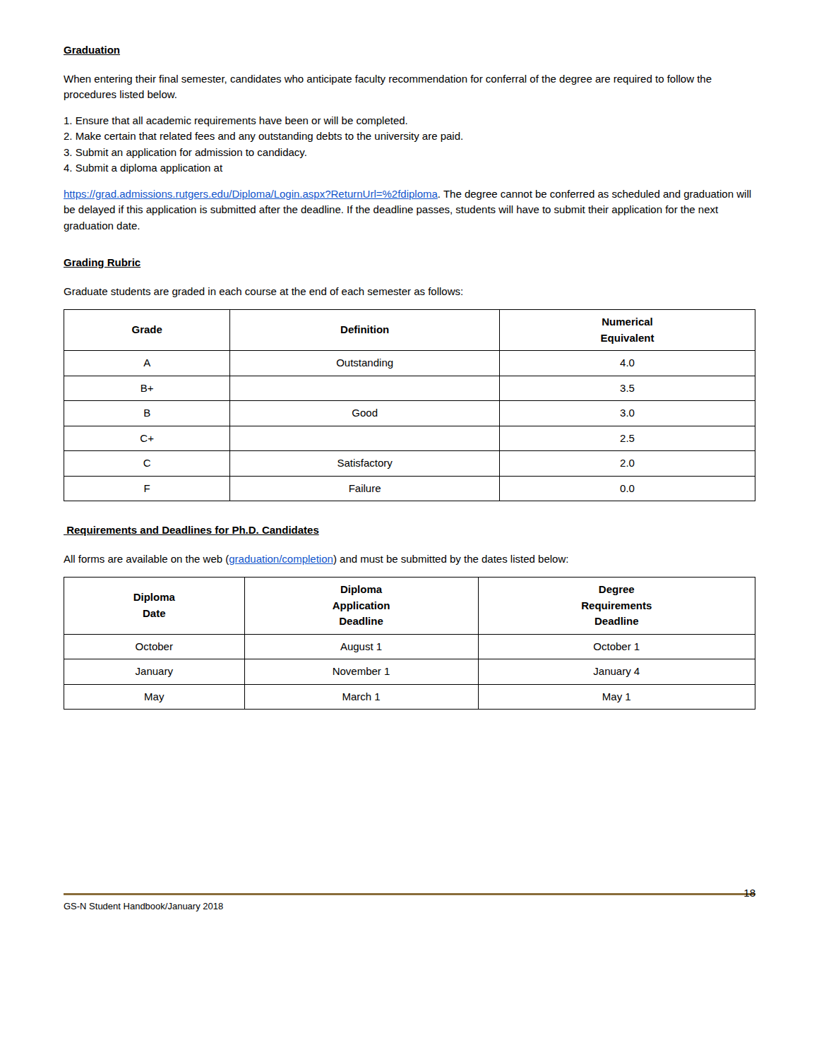Graduation
When entering their final semester, candidates who anticipate faculty recommendation for conferral of the degree are required to follow the procedures listed below.
1. Ensure that all academic requirements have been or will be completed.
2. Make certain that related fees and any outstanding debts to the university are paid.
3. Submit an application for admission to candidacy.
4. Submit a diploma application at
https://grad.admissions.rutgers.edu/Diploma/Login.aspx?ReturnUrl=%2fdiploma. The degree cannot be conferred as scheduled and graduation will be delayed if this application is submitted after the deadline. If the deadline passes, students will have to submit their application for the next graduation date.
Grading Rubric
Graduate students are graded in each course at the end of each semester as follows:
| Grade | Definition | Numerical Equivalent |
| --- | --- | --- |
| A | Outstanding | 4.0 |
| B+ | | 3.5 |
| B | Good | 3.0 |
| C+ | | 2.5 |
| C | Satisfactory | 2.0 |
| F | Failure | 0.0 |
Requirements and Deadlines for Ph.D. Candidates
All forms are available on the web (graduation/completion) and must be submitted by the dates listed below:
| Diploma Date | Diploma Application Deadline | Degree Requirements Deadline |
| --- | --- | --- |
| October | August 1 | October 1 |
| January | November 1 | January 4 |
| May | March 1 | May 1 |
GS-N Student Handbook/January 2018 18